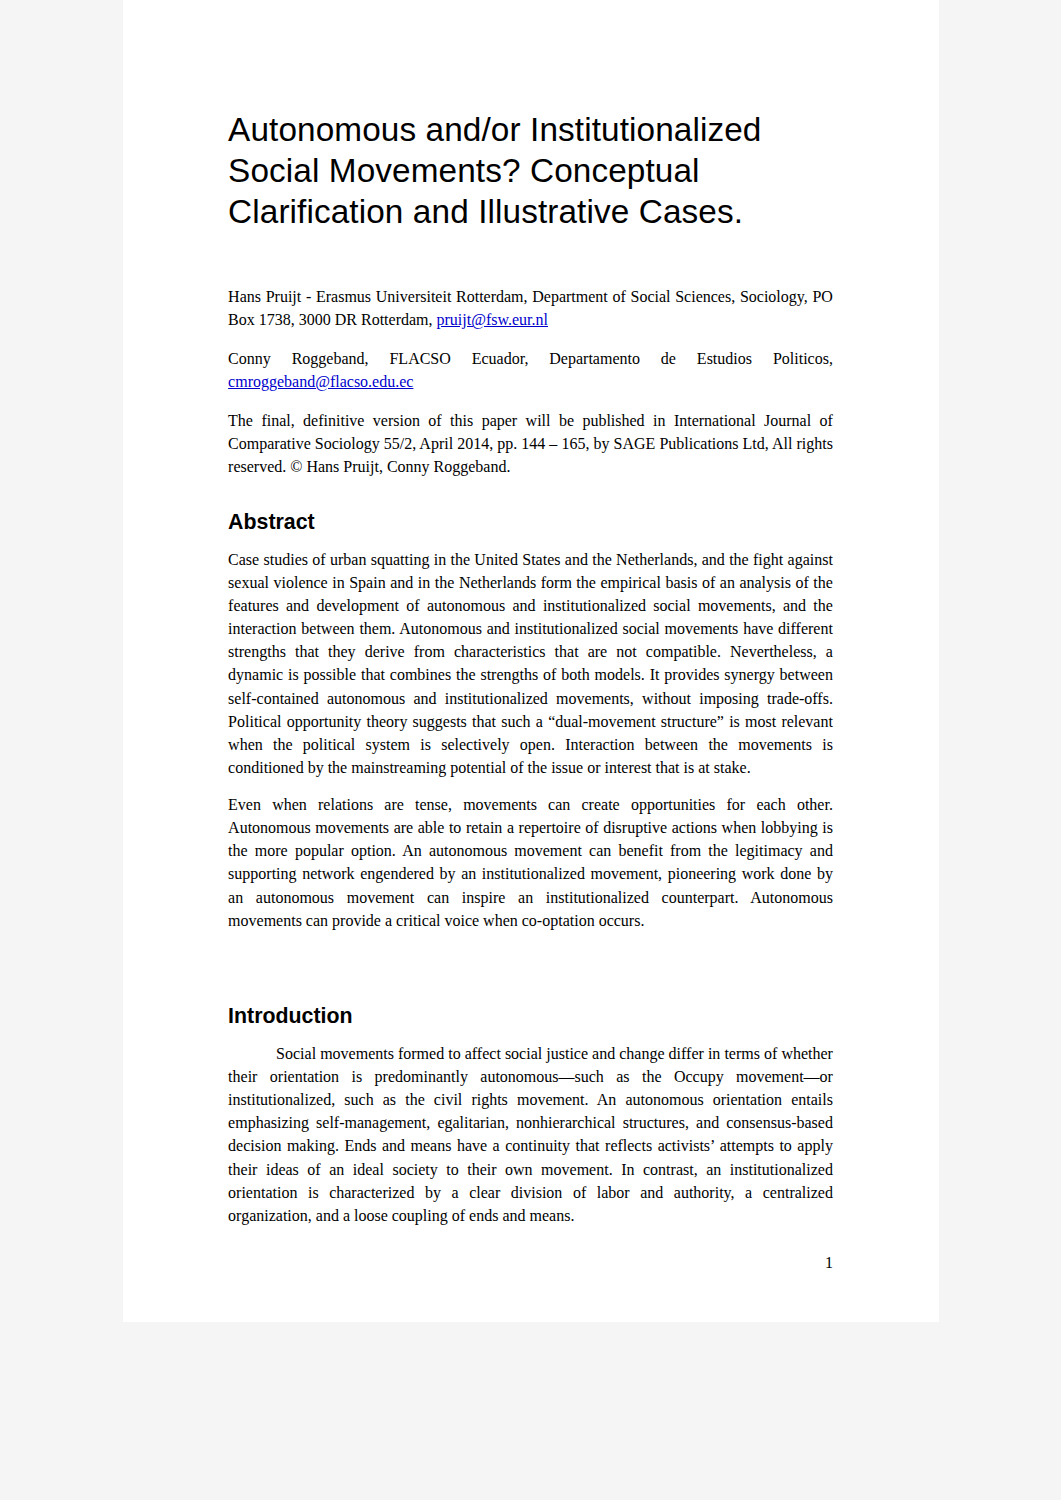Autonomous and/or Institutionalized Social Movements? Conceptual Clarification and Illustrative Cases.
Hans Pruijt - Erasmus Universiteit Rotterdam, Department of Social Sciences, Sociology, PO Box 1738, 3000 DR Rotterdam, pruijt@fsw.eur.nl
Conny Roggeband, FLACSO Ecuador, Departamento de Estudios Politicos, cmroggeband@flacso.edu.ec
The final, definitive version of this paper will be published in International Journal of Comparative Sociology 55/2, April 2014, pp. 144 – 165, by SAGE Publications Ltd, All rights reserved. © Hans Pruijt, Conny Roggeband.
Abstract
Case studies of urban squatting in the United States and the Netherlands, and the fight against sexual violence in Spain and in the Netherlands form the empirical basis of an analysis of the features and development of autonomous and institutionalized social movements, and the interaction between them. Autonomous and institutionalized social movements have different strengths that they derive from characteristics that are not compatible. Nevertheless, a dynamic is possible that combines the strengths of both models. It provides synergy between self-contained autonomous and institutionalized movements, without imposing trade-offs. Political opportunity theory suggests that such a “dual-movement structure” is most relevant when the political system is selectively open. Interaction between the movements is conditioned by the mainstreaming potential of the issue or interest that is at stake.
Even when relations are tense, movements can create opportunities for each other. Autonomous movements are able to retain a repertoire of disruptive actions when lobbying is the more popular option. An autonomous movement can benefit from the legitimacy and supporting network engendered by an institutionalized movement, pioneering work done by an autonomous movement can inspire an institutionalized counterpart. Autonomous movements can provide a critical voice when co-optation occurs.
Introduction
Social movements formed to affect social justice and change differ in terms of whether their orientation is predominantly autonomous—such as the Occupy movement—or institutionalized, such as the civil rights movement. An autonomous orientation entails emphasizing self-management, egalitarian, nonhierarchical structures, and consensus-based decision making. Ends and means have a continuity that reflects activists’ attempts to apply their ideas of an ideal society to their own movement. In contrast, an institutionalized orientation is characterized by a clear division of labor and authority, a centralized organization, and a loose coupling of ends and means.
1